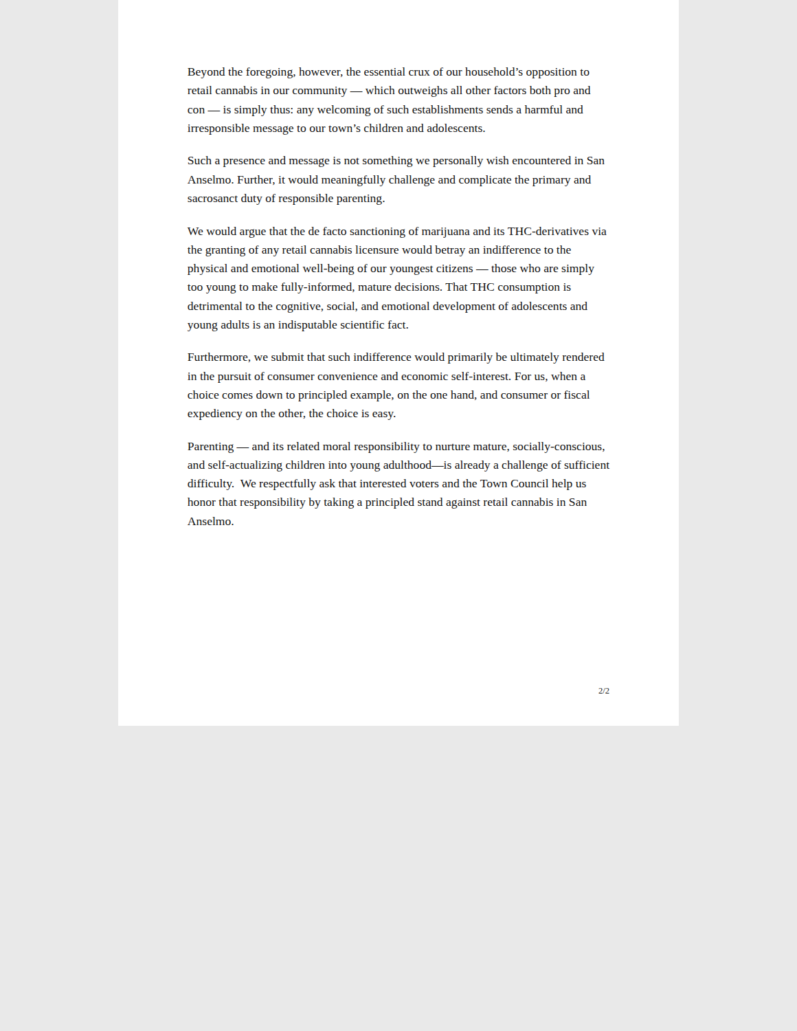Beyond the foregoing, however, the essential crux of our household’s opposition to retail cannabis in our community — which outweighs all other factors both pro and con — is simply thus: any welcoming of such establishments sends a harmful and irresponsible message to our town’s children and adolescents.
Such a presence and message is not something we personally wish encountered in San Anselmo. Further, it would meaningfully challenge and complicate the primary and sacrosanct duty of responsible parenting.
We would argue that the de facto sanctioning of marijuana and its THC-derivatives via the granting of any retail cannabis licensure would betray an indifference to the physical and emotional well-being of our youngest citizens — those who are simply too young to make fully-informed, mature decisions. That THC consumption is detrimental to the cognitive, social, and emotional development of adolescents and young adults is an indisputable scientific fact.
Furthermore, we submit that such indifference would primarily be ultimately rendered in the pursuit of consumer convenience and economic self-interest. For us, when a choice comes down to principled example, on the one hand, and consumer or fiscal expediency on the other, the choice is easy.
Parenting — and its related moral responsibility to nurture mature, socially-conscious, and self-actualizing children into young adulthood—is already a challenge of sufficient difficulty. We respectfully ask that interested voters and the Town Council help us honor that responsibility by taking a principled stand against retail cannabis in San Anselmo.
2/2